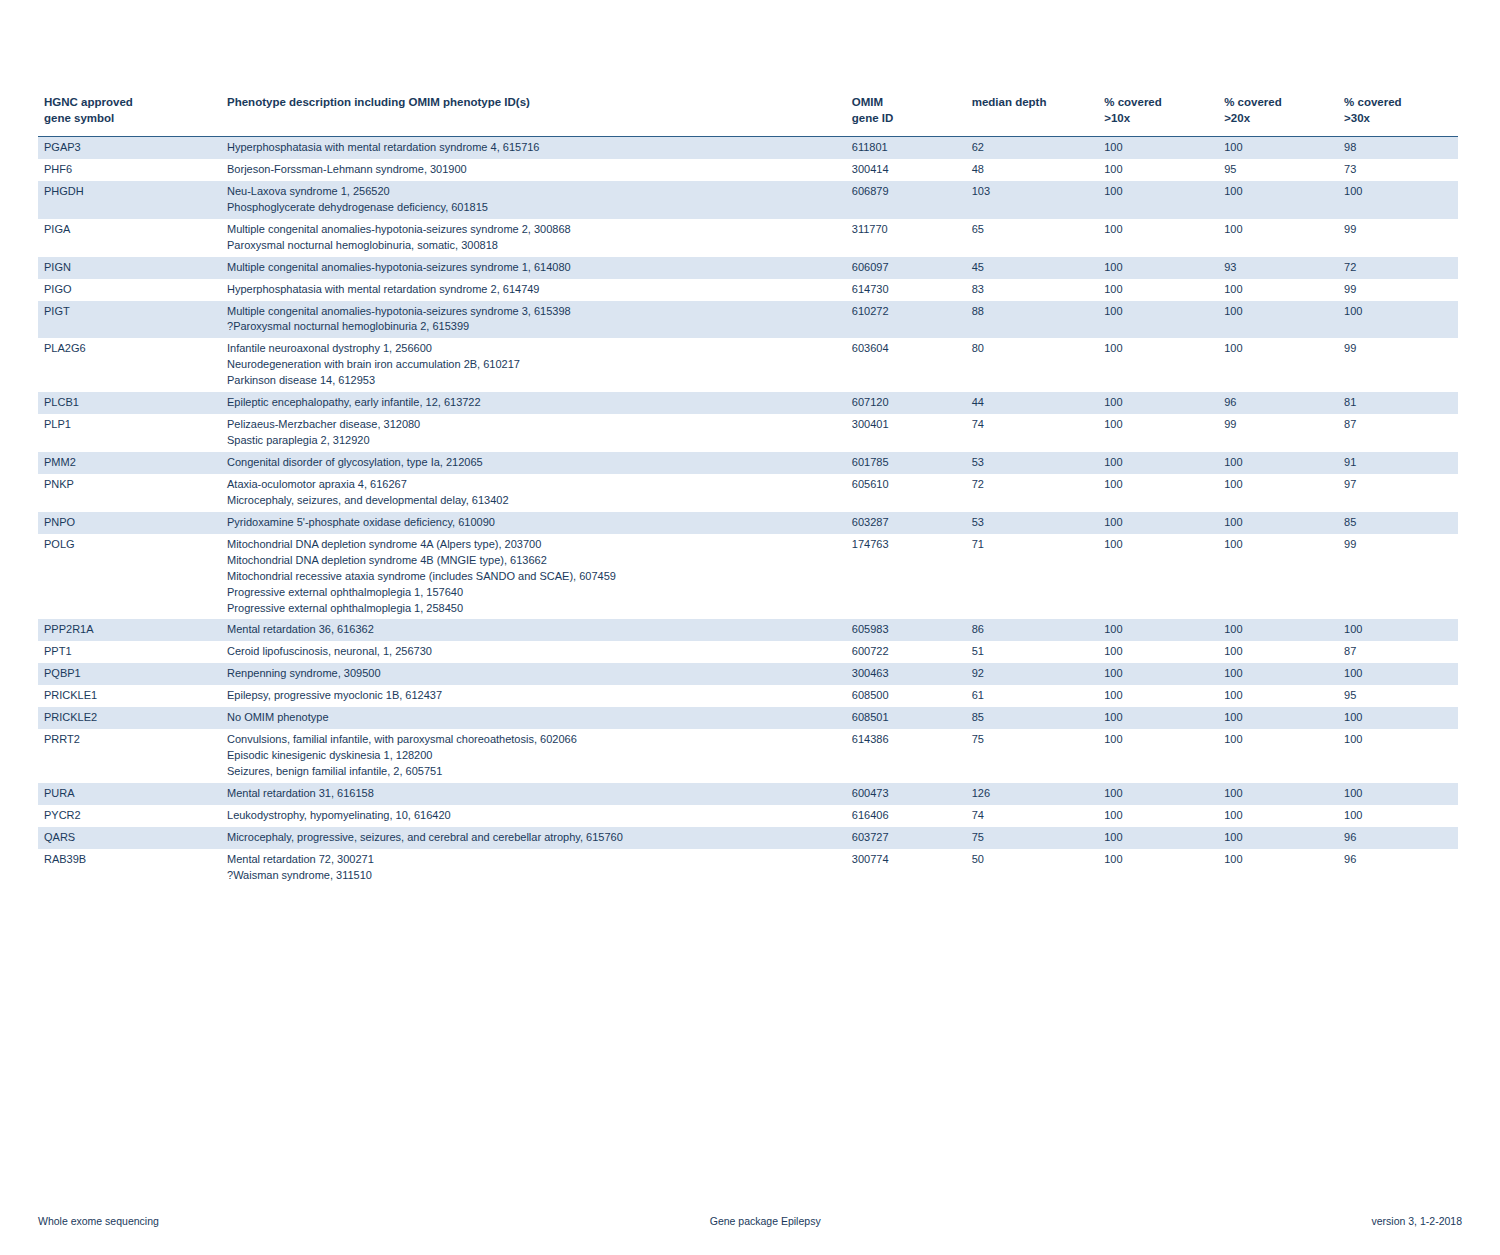| HGNC approved gene symbol | Phenotype description including OMIM phenotype ID(s) | OMIM gene ID | median depth | % covered >10x | % covered >20x | % covered >30x |
| --- | --- | --- | --- | --- | --- | --- |
| PGAP3 | Hyperphosphatasia with mental retardation syndrome 4, 615716 | 611801 | 62 | 100 | 100 | 98 |
| PHF6 | Borjeson-Forssman-Lehmann syndrome, 301900 | 300414 | 48 | 100 | 95 | 73 |
| PHGDH | Neu-Laxova syndrome 1, 256520 Phosphoglycerate dehydrogenase deficiency, 601815 | 606879 | 103 | 100 | 100 | 100 |
| PIGA | Multiple congenital anomalies-hypotonia-seizures syndrome 2, 300868 Paroxysmal nocturnal hemoglobinuria, somatic, 300818 | 311770 | 65 | 100 | 100 | 99 |
| PIGN | Multiple congenital anomalies-hypotonia-seizures syndrome 1, 614080 | 606097 | 45 | 100 | 93 | 72 |
| PIGO | Hyperphosphatasia with mental retardation syndrome 2, 614749 | 614730 | 83 | 100 | 100 | 99 |
| PIGT | Multiple congenital anomalies-hypotonia-seizures syndrome 3, 615398 ?Paroxysmal nocturnal hemoglobinuria 2, 615399 | 610272 | 88 | 100 | 100 | 100 |
| PLA2G6 | Infantile neuroaxonal dystrophy 1, 256600 Neurodegeneration with brain iron accumulation 2B, 610217 Parkinson disease 14, 612953 | 603604 | 80 | 100 | 100 | 99 |
| PLCB1 | Epileptic encephalopathy, early infantile, 12, 613722 | 607120 | 44 | 100 | 96 | 81 |
| PLP1 | Pelizaeus-Merzbacher disease, 312080 Spastic paraplegia 2, 312920 | 300401 | 74 | 100 | 99 | 87 |
| PMM2 | Congenital disorder of glycosylation, type Ia, 212065 | 601785 | 53 | 100 | 100 | 91 |
| PNKP | Ataxia-oculomotor apraxia 4, 616267 Microcephaly, seizures, and developmental delay, 613402 | 605610 | 72 | 100 | 100 | 97 |
| PNPO | Pyridoxamine 5'-phosphate oxidase deficiency, 610090 | 603287 | 53 | 100 | 100 | 85 |
| POLG | Mitochondrial DNA depletion syndrome 4A (Alpers type), 203700 Mitochondrial DNA depletion syndrome 4B (MNGIE type), 613662 Mitochondrial recessive ataxia syndrome (includes SANDO and SCAE), 607459 Progressive external ophthalmoplegia 1, 157640 Progressive external ophthalmoplegia 1, 258450 | 174763 | 71 | 100 | 100 | 99 |
| PPP2R1A | Mental retardation 36, 616362 | 605983 | 86 | 100 | 100 | 100 |
| PPT1 | Ceroid lipofuscinosis, neuronal, 1, 256730 | 600722 | 51 | 100 | 100 | 87 |
| PQBP1 | Renpenning syndrome, 309500 | 300463 | 92 | 100 | 100 | 100 |
| PRICKLE1 | Epilepsy, progressive myoclonic 1B, 612437 | 608500 | 61 | 100 | 100 | 95 |
| PRICKLE2 | No OMIM phenotype | 608501 | 85 | 100 | 100 | 100 |
| PRRT2 | Convulsions, familial infantile, with paroxysmal choreoathetosis, 602066 Episodic kinesigenic dyskinesia 1, 128200 Seizures, benign familial infantile, 2, 605751 | 614386 | 75 | 100 | 100 | 100 |
| PURA | Mental retardation 31, 616158 | 600473 | 126 | 100 | 100 | 100 |
| PYCR2 | Leukodystrophy, hypomyelinating, 10, 616420 | 616406 | 74 | 100 | 100 | 100 |
| QARS | Microcephaly, progressive, seizures, and cerebral and cerebellar atrophy, 615760 | 603727 | 75 | 100 | 100 | 96 |
| RAB39B | Mental retardation 72, 300271 ?Waisman syndrome, 311510 | 300774 | 50 | 100 | 100 | 96 |
Whole exome sequencing version 3, 1-2-2018
Gene package Epilepsy